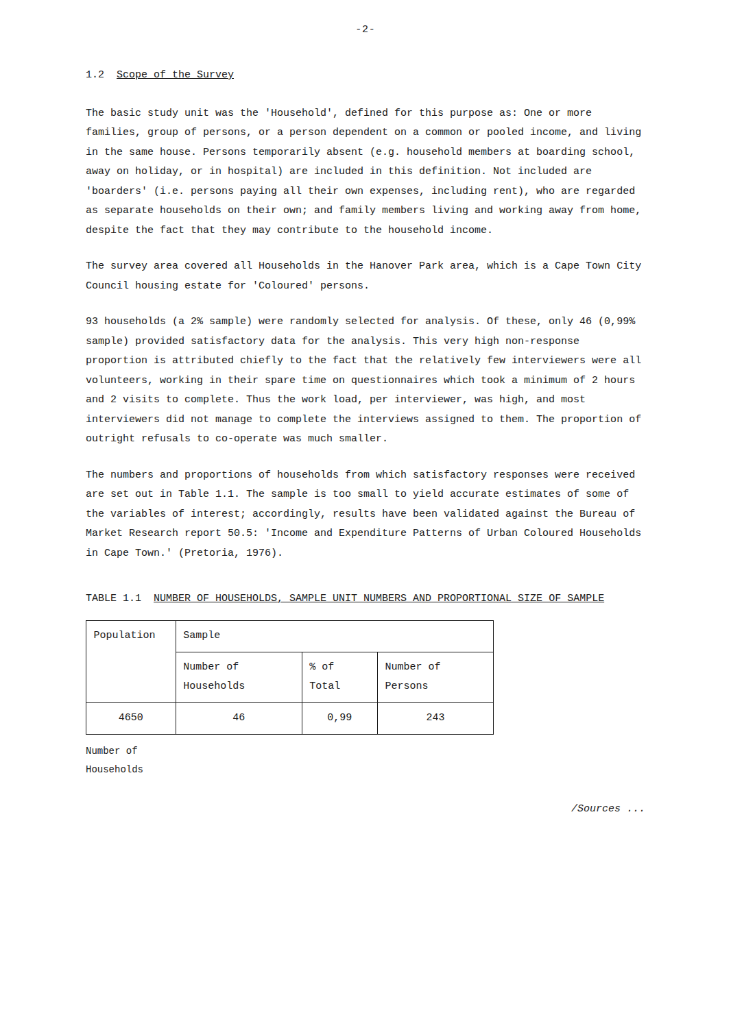-2-
1.2 Scope of the Survey
The basic study unit was the 'Household', defined for this purpose as: One or more families, group of persons, or a person dependent on a common or pooled income, and living in the same house. Persons temporarily absent (e.g. household members at boarding school, away on holiday, or in hospital) are included in this definition. Not included are 'boarders' (i.e. persons paying all their own expenses, including rent), who are regarded as separate households on their own; and family members living and working away from home, despite the fact that they may contribute to the household income.
The survey area covered all Households in the Hanover Park area, which is a Cape Town City Council housing estate for 'Coloured' persons.
93 households (a 2% sample) were randomly selected for analysis. Of these, only 46 (0,99% sample) provided satisfactory data for the analysis. This very high non-response proportion is attributed chiefly to the fact that the relatively few interviewers were all volunteers, working in their spare time on questionnaires which took a minimum of 2 hours and 2 visits to complete. Thus the work load, per interviewer, was high, and most interviewers did not manage to complete the interviews assigned to them. The proportion of outright refusals to co-operate was much smaller.
The numbers and proportions of households from which satisfactory responses were received are set out in Table 1.1. The sample is too small to yield accurate estimates of some of the variables of interest; accordingly, results have been validated against the Bureau of Market Research report 50.5: 'Income and Expenditure Patterns of Urban Coloured Households in Cape Town.' (Pretoria, 1976).
TABLE 1.1 NUMBER OF HOUSEHOLDS, SAMPLE UNIT NUMBERS AND PROPORTIONAL SIZE OF SAMPLE
| Population | Sample |
| --- | --- |
| Number of Households | % of Total | Number of Persons |
| 4650 | 46 | 0,99 | 243 |
Number of
Households
/Sources ...